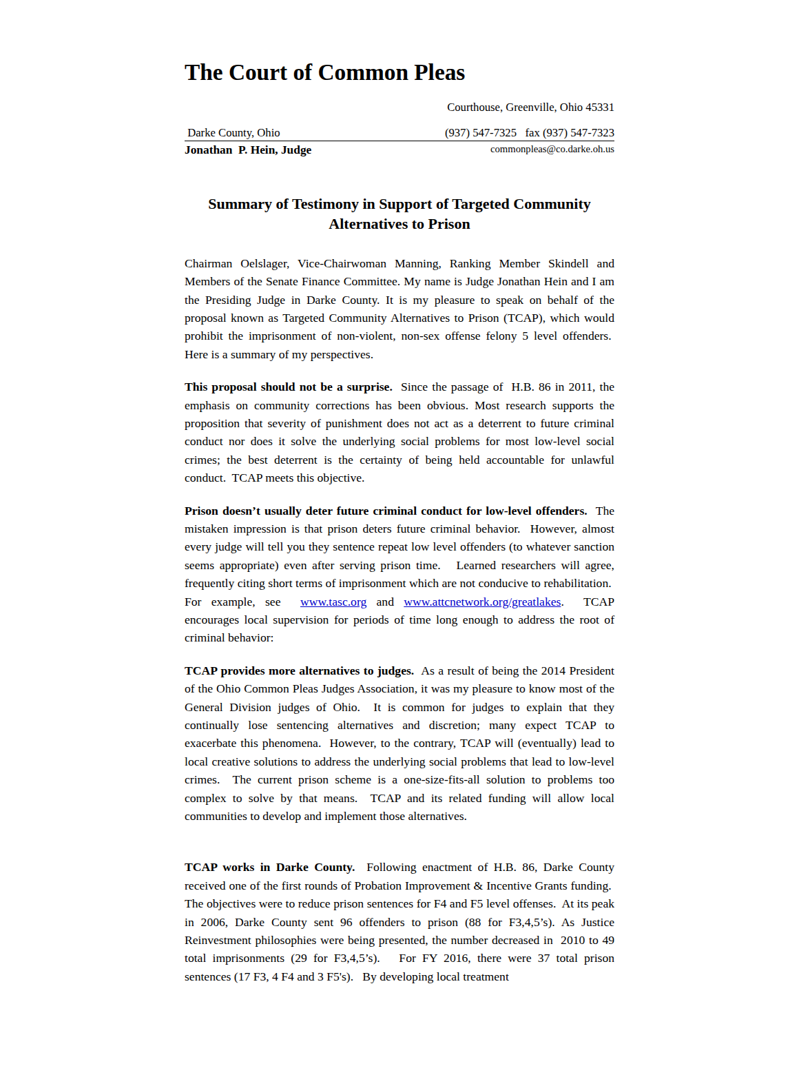The Court of Common Pleas Courthouse, Greenville, Ohio 45331
Darke County, Ohio (937) 547-7325 fax (937) 547-7323
Jonathan P. Hein, Judge commonpleas@co.darke.oh.us
Summary of Testimony in Support of Targeted Community Alternatives to Prison
Chairman Oelslager, Vice-Chairwoman Manning, Ranking Member Skindell and Members of the Senate Finance Committee. My name is Judge Jonathan Hein and I am the Presiding Judge in Darke County. It is my pleasure to speak on behalf of the proposal known as Targeted Community Alternatives to Prison (TCAP), which would prohibit the imprisonment of non-violent, non-sex offense felony 5 level offenders. Here is a summary of my perspectives.
This proposal should not be a surprise. Since the passage of H.B. 86 in 2011, the emphasis on community corrections has been obvious. Most research supports the proposition that severity of punishment does not act as a deterrent to future criminal conduct nor does it solve the underlying social problems for most low-level social crimes; the best deterrent is the certainty of being held accountable for unlawful conduct. TCAP meets this objective.
Prison doesn’t usually deter future criminal conduct for low-level offenders. The mistaken impression is that prison deters future criminal behavior. However, almost every judge will tell you they sentence repeat low level offenders (to whatever sanction seems appropriate) even after serving prison time. Learned researchers will agree, frequently citing short terms of imprisonment which are not conducive to rehabilitation. For example, see www.tasc.org and www.attcnetwork.org/greatlakes. TCAP encourages local supervision for periods of time long enough to address the root of criminal behavior:
TCAP provides more alternatives to judges. As a result of being the 2014 President of the Ohio Common Pleas Judges Association, it was my pleasure to know most of the General Division judges of Ohio. It is common for judges to explain that they continually lose sentencing alternatives and discretion; many expect TCAP to exacerbate this phenomena. However, to the contrary, TCAP will (eventually) lead to local creative solutions to address the underlying social problems that lead to low-level crimes. The current prison scheme is a one-size-fits-all solution to problems too complex to solve by that means. TCAP and its related funding will allow local communities to develop and implement those alternatives.
TCAP works in Darke County. Following enactment of H.B. 86, Darke County received one of the first rounds of Probation Improvement & Incentive Grants funding. The objectives were to reduce prison sentences for F4 and F5 level offenses. At its peak in 2006, Darke County sent 96 offenders to prison (88 for F3,4,5’s). As Justice Reinvestment philosophies were being presented, the number decreased in 2010 to 49 total imprisonments (29 for F3,4,5’s). For FY 2016, there were 37 total prison sentences (17 F3, 4 F4 and 3 F5's). By developing local treatment